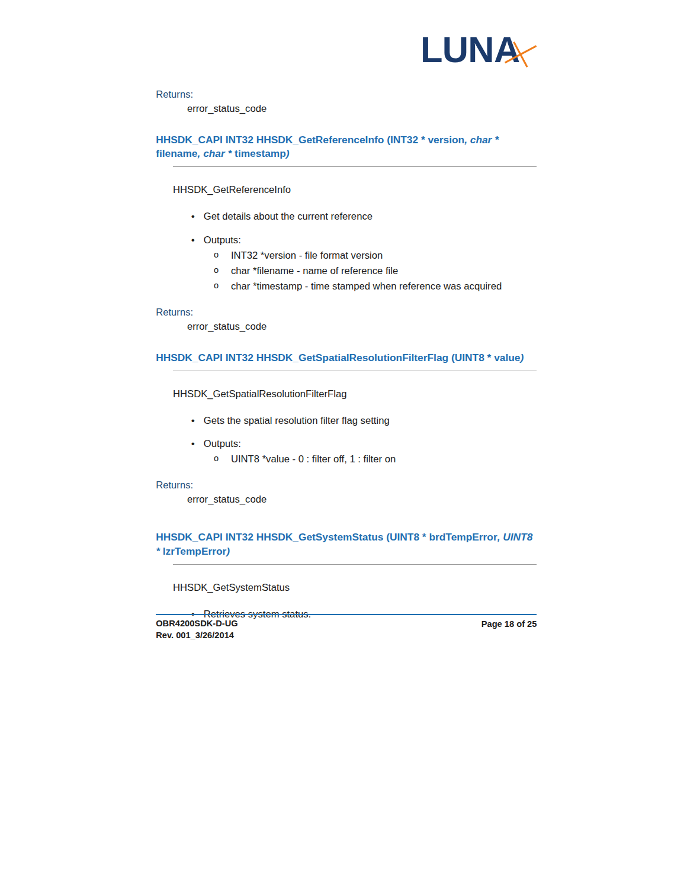LUNA
Returns:
error_status_code
HHSDK_CAPI INT32 HHSDK_GetReferenceInfo (INT32 * version, char * filename, char * timestamp)
HHSDK_GetReferenceInfo
Get details about the current reference
Outputs:
INT32 *version - file format version
char *filename - name of reference file
char *timestamp - time stamped when reference was acquired
Returns:
error_status_code
HHSDK_CAPI INT32 HHSDK_GetSpatialResolutionFilterFlag (UINT8 * value)
HHSDK_GetSpatialResolutionFilterFlag
Gets the spatial resolution filter flag setting
Outputs:
UINT8 *value - 0 : filter off, 1 : filter on
Returns:
error_status_code
HHSDK_CAPI INT32 HHSDK_GetSystemStatus (UINT8 * brdTempError, UINT8 * lzrTempError)
HHSDK_GetSystemStatus
Retrieves system status.
OBR4200SDK-D-UG
Rev. 001_3/26/2014
Page 18 of 25